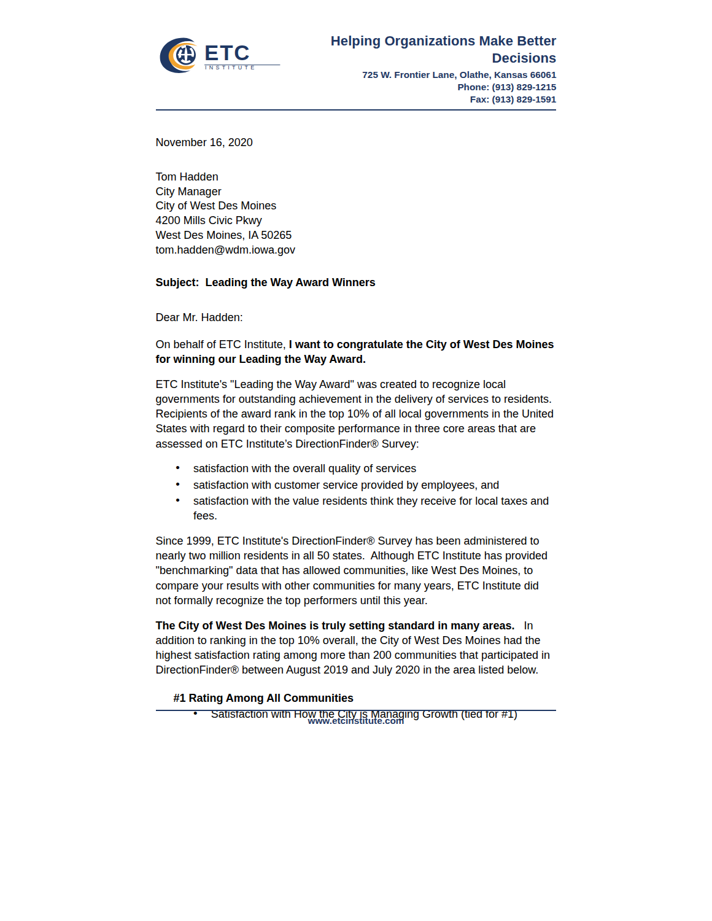ETC INSTITUTE
Helping Organizations Make Better Decisions
725 W. Frontier Lane, Olathe, Kansas 66061
Phone: (913) 829-1215
Fax: (913) 829-1591
November 16, 2020
Tom Hadden
City Manager
City of West Des Moines
4200 Mills Civic Pkwy
West Des Moines, IA 50265
tom.hadden@wdm.iowa.gov
Subject: Leading the Way Award Winners
Dear Mr. Hadden:
On behalf of ETC Institute, I want to congratulate the City of West Des Moines for winning our Leading the Way Award.
ETC Institute's "Leading the Way Award" was created to recognize local governments for outstanding achievement in the delivery of services to residents. Recipients of the award rank in the top 10% of all local governments in the United States with regard to their composite performance in three core areas that are assessed on ETC Institute’s DirectionFinder® Survey:
satisfaction with the overall quality of services
satisfaction with customer service provided by employees, and
satisfaction with the value residents think they receive for local taxes and fees.
Since 1999, ETC Institute's DirectionFinder® Survey has been administered to nearly two million residents in all 50 states. Although ETC Institute has provided "benchmarking" data that has allowed communities, like West Des Moines, to compare your results with other communities for many years, ETC Institute did not formally recognize the top performers until this year.
The City of West Des Moines is truly setting standard in many areas. In addition to ranking in the top 10% overall, the City of West Des Moines had the highest satisfaction rating among more than 200 communities that participated in DirectionFinder® between August 2019 and July 2020 in the area listed below.
#1 Rating Among All Communities
Satisfaction with How the City is Managing Growth (tied for #1)
www.etcinstitute.com